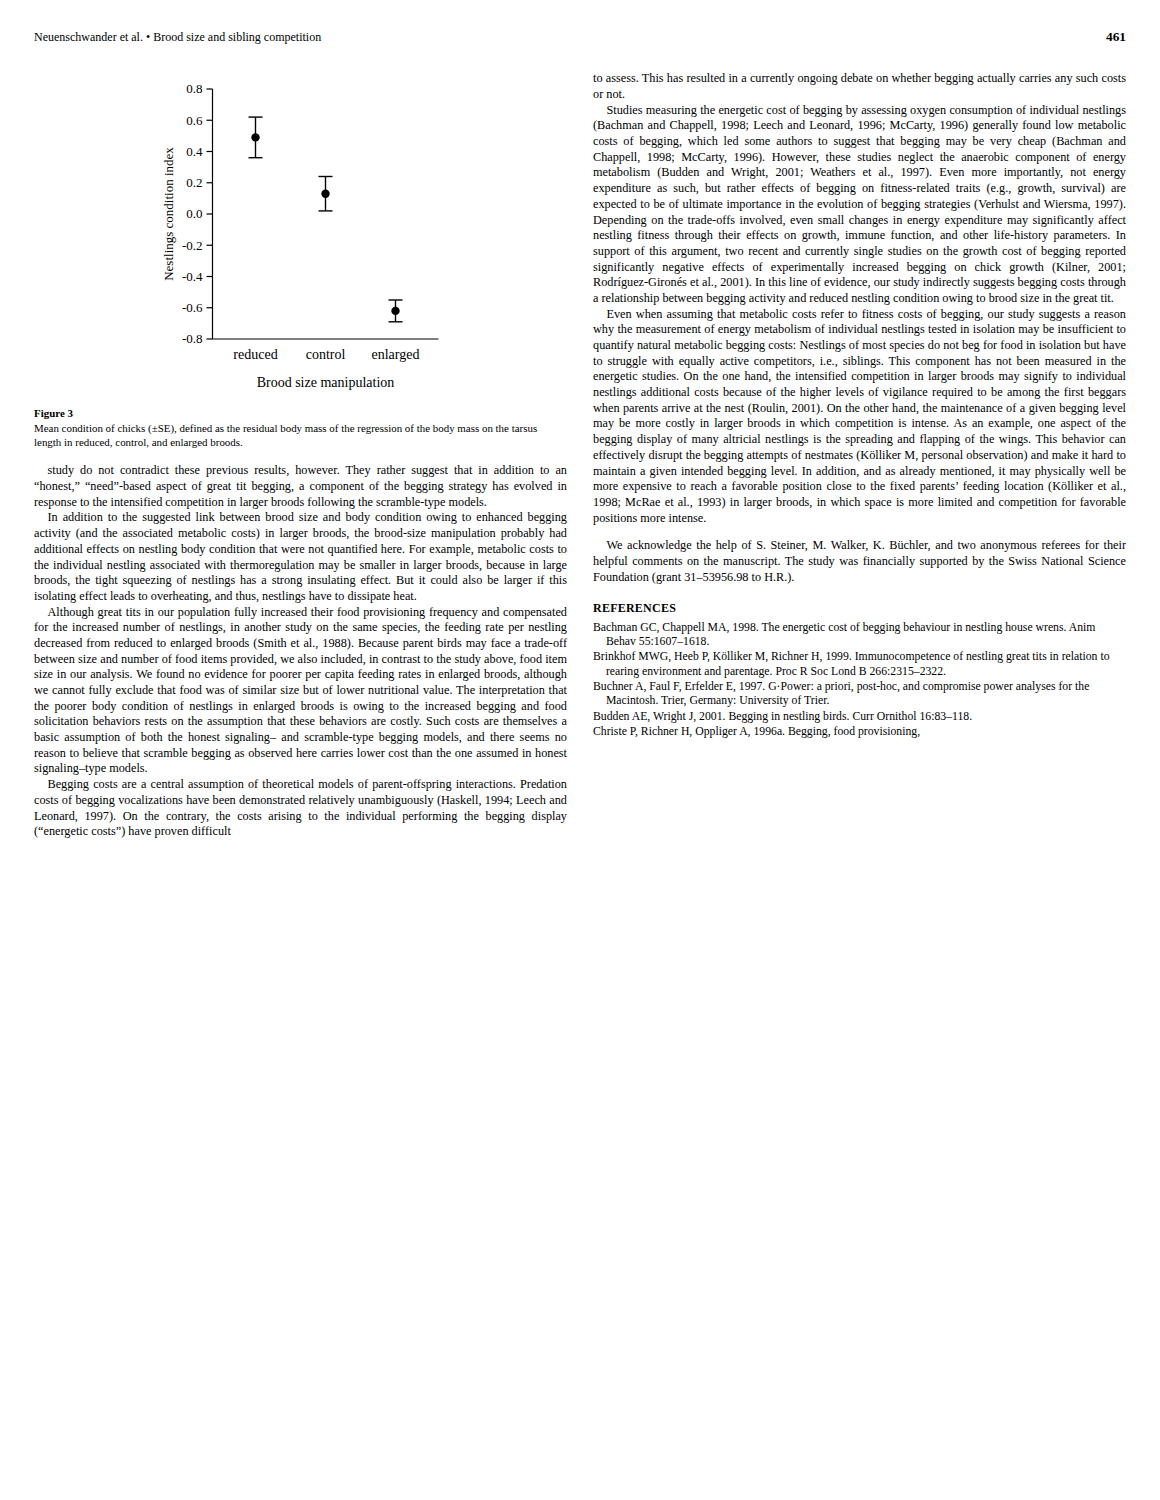Neuenschwander et al. • Brood size and sibling competition 461
0.8 0.6 0.4 0.2 0.0 -0.2 -0.4 -0.6 -0.8 Nestlings condition index reduced control enlarged Brood size manipulation
Figure 3 Mean condition of chicks (±SE), defined as the residual body mass of the regression of the body mass on the tarsus length in reduced, control, and enlarged broods.
study do not contradict these previous results, however. They rather suggest that in addition to an “honest,” “need”-based aspect of great tit begging, a component of the begging strategy has evolved in response to the intensified competition in larger broods following the scramble-type models.
In addition to the suggested link between brood size and body condition owing to enhanced begging activity (and the associated metabolic costs) in larger broods, the brood-size manipulation probably had additional effects on nestling body condition that were not quantified here. For example, metabolic costs to the individual nestling associated with thermoregulation may be smaller in larger broods, because in large broods, the tight squeezing of nestlings has a strong insulating effect. But it could also be larger if this isolating effect leads to overheating, and thus, nestlings have to dissipate heat.
Although great tits in our population fully increased their food provisioning frequency and compensated for the increased number of nestlings, in another study on the same species, the feeding rate per nestling decreased from reduced to enlarged broods (Smith et al., 1988). Because parent birds may face a trade-off between size and number of food items provided, we also included, in contrast to the study above, food item size in our analysis. We found no evidence for poorer per capita feeding rates in enlarged broods, although we cannot fully exclude that food was of similar size but of lower nutritional value. The interpretation that the poorer body condition of nestlings in enlarged broods is owing to the increased begging and food solicitation behaviors rests on the assumption that these behaviors are costly. Such costs are themselves a basic assumption of both the honest signaling– and scramble-type begging models, and there seems no reason to believe that scramble begging as observed here carries lower cost than the one assumed in honest signaling–type models.
Begging costs are a central assumption of theoretical models of parent-offspring interactions. Predation costs of begging vocalizations have been demonstrated relatively unambiguously (Haskell, 1994; Leech and Leonard, 1997). On the contrary, the costs arising to the individual performing the begging display (“energetic costs”) have proven difficult
to assess. This has resulted in a currently ongoing debate on whether begging actually carries any such costs or not.
Studies measuring the energetic cost of begging by assessing oxygen consumption of individual nestlings (Bachman and Chappell, 1998; Leech and Leonard, 1996; McCarty, 1996) generally found low metabolic costs of begging, which led some authors to suggest that begging may be very cheap (Bachman and Chappell, 1998; McCarty, 1996). However, these studies neglect the anaerobic component of energy metabolism (Budden and Wright, 2001; Weathers et al., 1997). Even more importantly, not energy expenditure as such, but rather effects of begging on fitness-related traits (e.g., growth, survival) are expected to be of ultimate importance in the evolution of begging strategies (Verhulst and Wiersma, 1997). Depending on the trade-offs involved, even small changes in energy expenditure may significantly affect nestling fitness through their effects on growth, immune function, and other life-history parameters. In support of this argument, two recent and currently single studies on the growth cost of begging reported significantly negative effects of experimentally increased begging on chick growth (Kilner, 2001; Rodríguez-Gironés et al., 2001). In this line of evidence, our study indirectly suggests begging costs through a relationship between begging activity and reduced nestling condition owing to brood size in the great tit.
Even when assuming that metabolic costs refer to fitness costs of begging, our study suggests a reason why the measurement of energy metabolism of individual nestlings tested in isolation may be insufficient to quantify natural metabolic begging costs: Nestlings of most species do not beg for food in isolation but have to struggle with equally active competitors, i.e., siblings. This component has not been measured in the energetic studies. On the one hand, the intensified competition in larger broods may signify to individual nestlings additional costs because of the higher levels of vigilance required to be among the first beggars when parents arrive at the nest (Roulin, 2001). On the other hand, the maintenance of a given begging level may be more costly in larger broods in which competition is intense. As an example, one aspect of the begging display of many altricial nestlings is the spreading and flapping of the wings. This behavior can effectively disrupt the begging attempts of nestmates (Kölliker M, personal observation) and make it hard to maintain a given intended begging level. In addition, and as already mentioned, it may physically well be more expensive to reach a favorable position close to the fixed parents’ feeding location (Kölliker et al., 1998; McRae et al., 1993) in larger broods, in which space is more limited and competition for favorable positions more intense.
We acknowledge the help of S. Steiner, M. Walker, K. Büchler, and two anonymous referees for their helpful comments on the manuscript. The study was financially supported by the Swiss National Science Foundation (grant 31–53956.98 to H.R.).
REFERENCES
Bachman GC, Chappell MA, 1998. The energetic cost of begging behaviour in nestling house wrens. Anim Behav 55:1607–1618.
Brinkhof MWG, Heeb P, Kölliker M, Richner H, 1999. Immunocompetence of nestling great tits in relation to rearing environment and parentage. Proc R Soc Lond B 266:2315–2322.
Buchner A, Faul F, Erfelder E, 1997. G·Power: a priori, post-hoc, and compromise power analyses for the Macintosh. Trier, Germany: University of Trier.
Budden AE, Wright J, 2001. Begging in nestling birds. Curr Ornithol 16:83–118.
Christe P, Richner H, Oppliger A, 1996a. Begging, food provisioning,